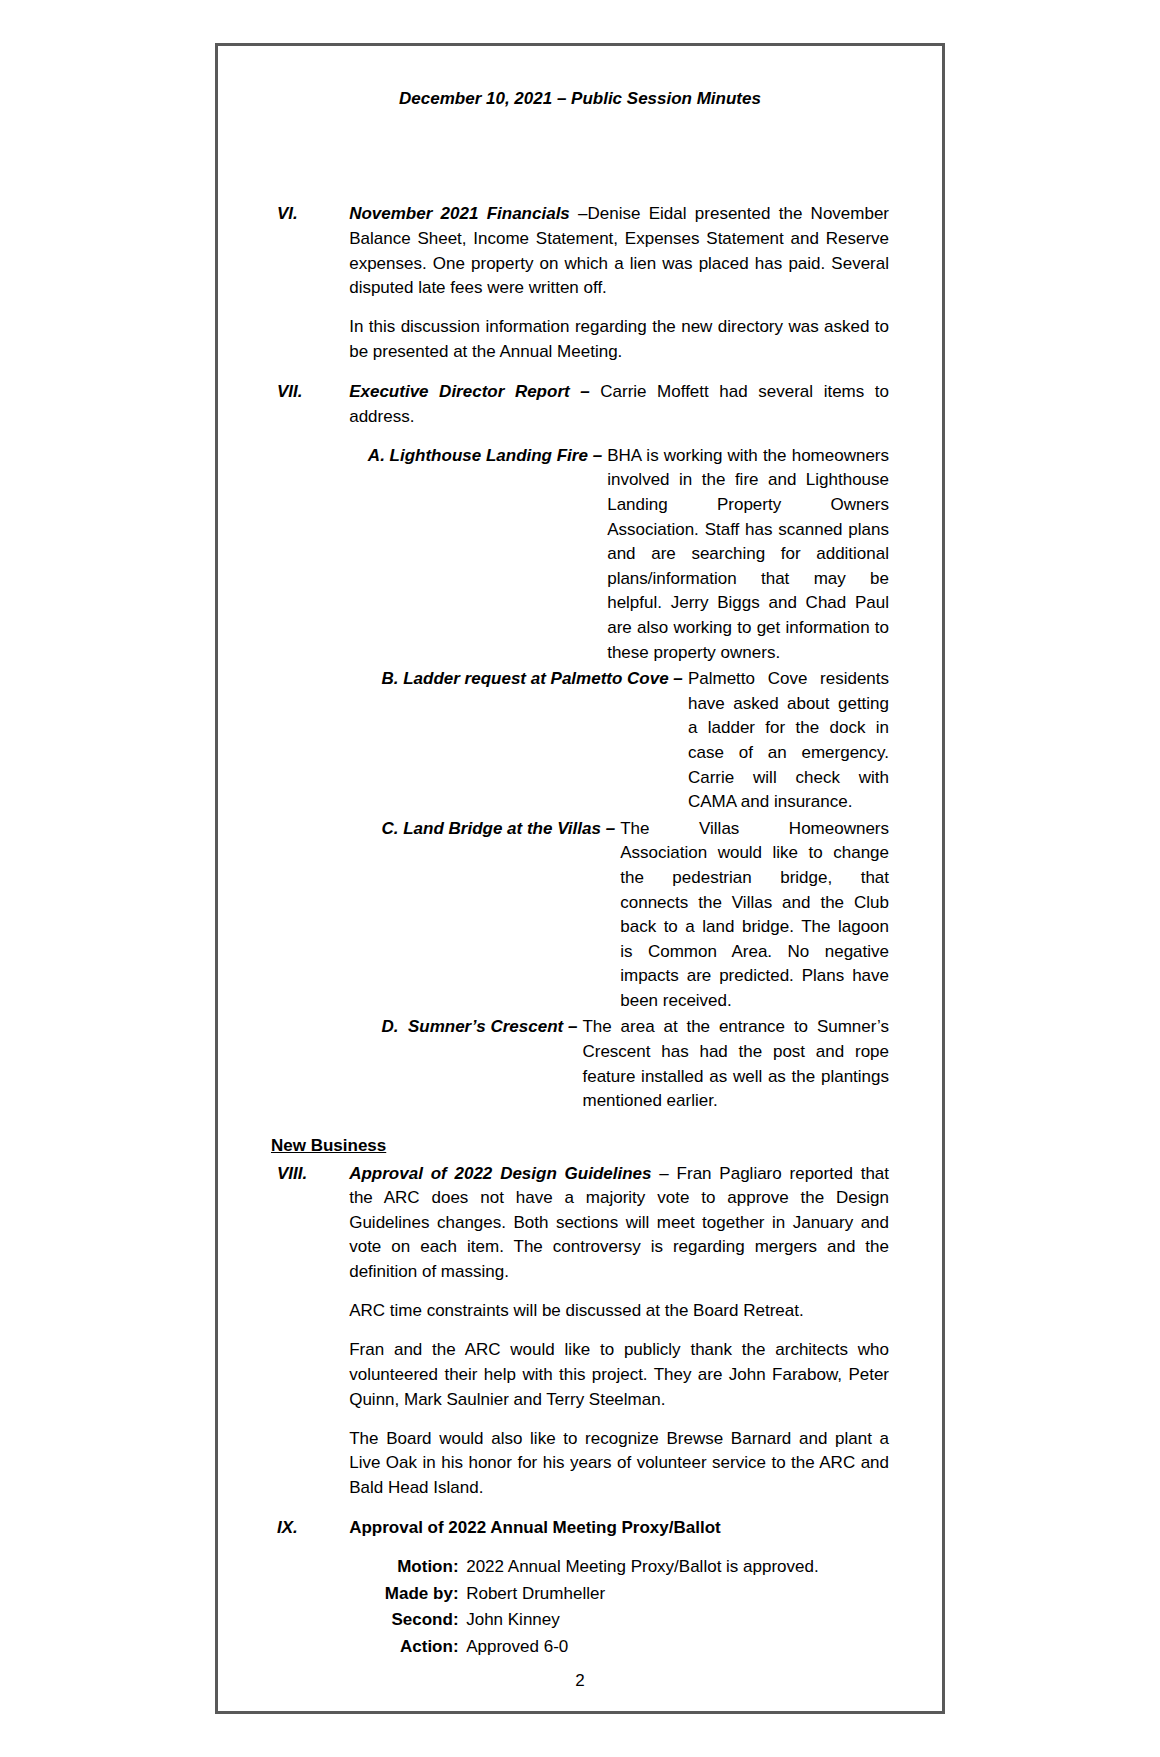December 10, 2021 – Public Session Minutes
VI.
November 2021 Financials –Denise Eidal presented the November Balance Sheet, Income Statement, Expenses Statement and Reserve expenses. One property on which a lien was placed has paid. Several disputed late fees were written off.
In this discussion information regarding the new directory was asked to be presented at the Annual Meeting.
VII.
Executive Director Report – Carrie Moffett had several items to address.
A. Lighthouse Landing Fire – BHA is working with the homeowners involved in the fire and Lighthouse Landing Property Owners Association. Staff has scanned plans and are searching for additional plans/information that may be helpful. Jerry Biggs and Chad Paul are also working to get information to these property owners.
B. Ladder request at Palmetto Cove – Palmetto Cove residents have asked about getting a ladder for the dock in case of an emergency. Carrie will check with CAMA and insurance.
C. Land Bridge at the Villas – The Villas Homeowners Association would like to change the pedestrian bridge, that connects the Villas and the Club back to a land bridge. The lagoon is Common Area. No negative impacts are predicted. Plans have been received.
D. Sumner’s Crescent – The area at the entrance to Sumner’s Crescent has had the post and rope feature installed as well as the plantings mentioned earlier.
New Business
VIII.
Approval of 2022 Design Guidelines – Fran Pagliaro reported that the ARC does not have a majority vote to approve the Design Guidelines changes. Both sections will meet together in January and vote on each item. The controversy is regarding mergers and the definition of massing.
ARC time constraints will be discussed at the Board Retreat.
Fran and the ARC would like to publicly thank the architects who volunteered their help with this project. They are John Farabow, Peter Quinn, Mark Saulnier and Terry Steelman.
The Board would also like to recognize Brewse Barnard and plant a Live Oak in his honor for his years of volunteer service to the ARC and Bald Head Island.
IX.
Approval of 2022 Annual Meeting Proxy/Ballot
| Motion: | 2022 Annual Meeting Proxy/Ballot is approved. |
| Made by: | Robert Drumheller |
| Second: | John Kinney |
| Action: | Approved 6-0 |
2